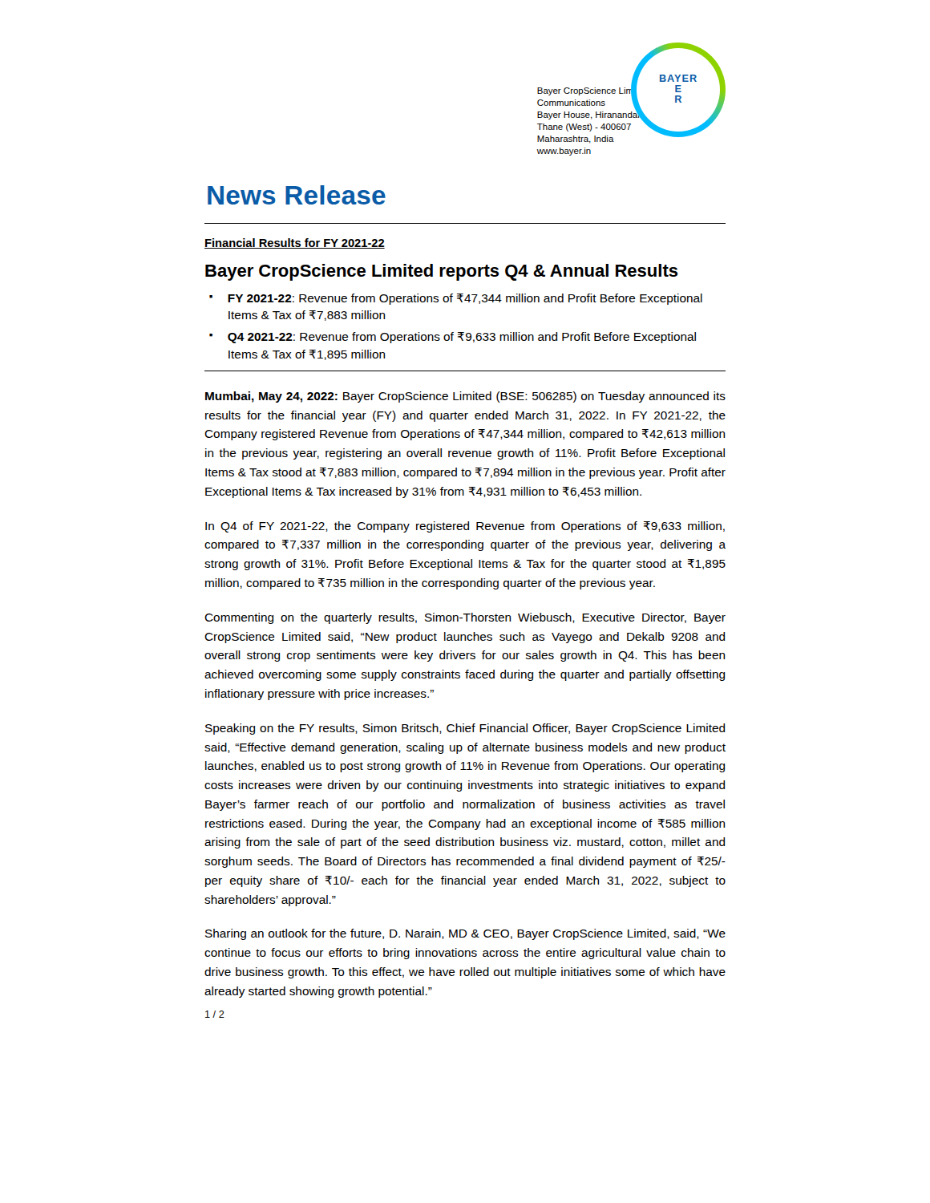Bayer CropScience Limited
Communications
Bayer House, Hiranandani Estate
Thane (West) - 400607
Maharashtra, India
www.bayer.in
BAYER E R
News Release
Financial Results for FY 2021-22
Bayer CropScience Limited reports Q4 & Annual Results
FY 2021-22: Revenue from Operations of ₹47,344 million and Profit Before Exceptional Items & Tax of ₹7,883 million
Q4 2021-22: Revenue from Operations of ₹9,633 million and Profit Before Exceptional Items & Tax of ₹1,895 million
Mumbai, May 24, 2022: Bayer CropScience Limited (BSE: 506285) on Tuesday announced its results for the financial year (FY) and quarter ended March 31, 2022. In FY 2021-22, the Company registered Revenue from Operations of ₹47,344 million, compared to ₹42,613 million in the previous year, registering an overall revenue growth of 11%. Profit Before Exceptional Items & Tax stood at ₹7,883 million, compared to ₹7,894 million in the previous year. Profit after Exceptional Items & Tax increased by 31% from ₹4,931 million to ₹6,453 million.
In Q4 of FY 2021-22, the Company registered Revenue from Operations of ₹9,633 million, compared to ₹7,337 million in the corresponding quarter of the previous year, delivering a strong growth of 31%. Profit Before Exceptional Items & Tax for the quarter stood at ₹1,895 million, compared to ₹735 million in the corresponding quarter of the previous year.
Commenting on the quarterly results, Simon-Thorsten Wiebusch, Executive Director, Bayer CropScience Limited said, “New product launches such as Vayego and Dekalb 9208 and overall strong crop sentiments were key drivers for our sales growth in Q4. This has been achieved overcoming some supply constraints faced during the quarter and partially offsetting inflationary pressure with price increases.”
Speaking on the FY results, Simon Britsch, Chief Financial Officer, Bayer CropScience Limited said, “Effective demand generation, scaling up of alternate business models and new product launches, enabled us to post strong growth of 11% in Revenue from Operations. Our operating costs increases were driven by our continuing investments into strategic initiatives to expand Bayer’s farmer reach of our portfolio and normalization of business activities as travel restrictions eased. During the year, the Company had an exceptional income of ₹585 million arising from the sale of part of the seed distribution business viz. mustard, cotton, millet and sorghum seeds. The Board of Directors has recommended a final dividend payment of ₹25/- per equity share of ₹10/- each for the financial year ended March 31, 2022, subject to shareholders’ approval.”
Sharing an outlook for the future, D. Narain, MD & CEO, Bayer CropScience Limited, said, “We continue to focus our efforts to bring innovations across the entire agricultural value chain to drive business growth. To this effect, we have rolled out multiple initiatives some of which have already started showing growth potential.”
1 / 2